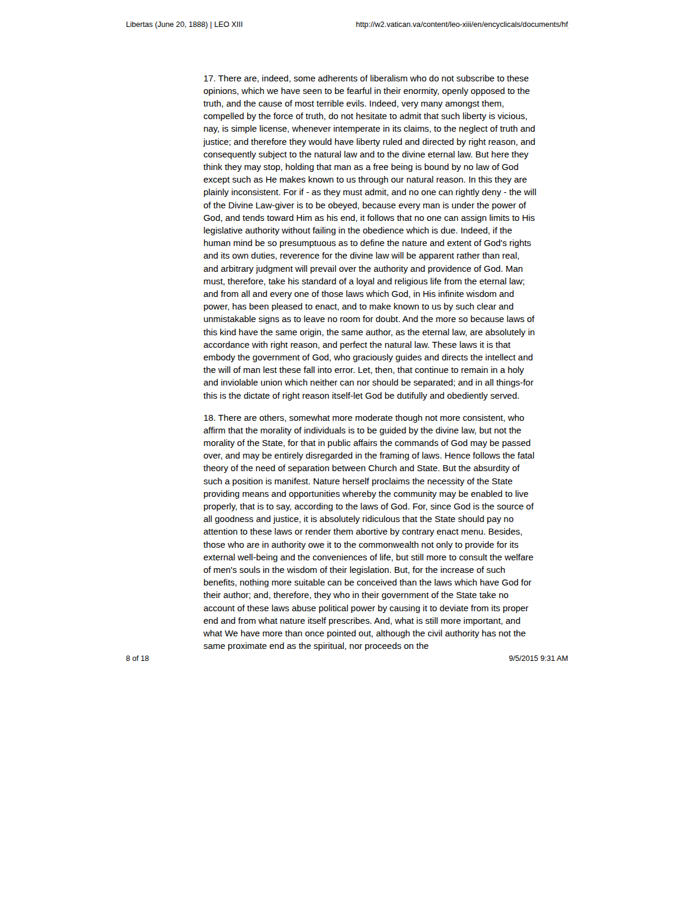Libertas (June 20, 1888) | LEO XIII
http://w2.vatican.va/content/leo-xiii/en/encyclicals/documents/hf_l-xiii_...
17. There are, indeed, some adherents of liberalism who do not subscribe to these opinions, which we have seen to be fearful in their enormity, openly opposed to the truth, and the cause of most terrible evils. Indeed, very many amongst them, compelled by the force of truth, do not hesitate to admit that such liberty is vicious, nay, is simple license, whenever intemperate in its claims, to the neglect of truth and justice; and therefore they would have liberty ruled and directed by right reason, and consequently subject to the natural law and to the divine eternal law. But here they think they may stop, holding that man as a free being is bound by no law of God except such as He makes known to us through our natural reason. In this they are plainly inconsistent. For if - as they must admit, and no one can rightly deny - the will of the Divine Law-giver is to be obeyed, because every man is under the power of God, and tends toward Him as his end, it follows that no one can assign limits to His legislative authority without failing in the obedience which is due. Indeed, if the human mind be so presumptuous as to define the nature and extent of God's rights and its own duties, reverence for the divine law will be apparent rather than real, and arbitrary judgment will prevail over the authority and providence of God. Man must, therefore, take his standard of a loyal and religious life from the eternal law; and from all and every one of those laws which God, in His infinite wisdom and power, has been pleased to enact, and to make known to us by such clear and unmistakable signs as to leave no room for doubt. And the more so because laws of this kind have the same origin, the same author, as the eternal law, are absolutely in accordance with right reason, and perfect the natural law. These laws it is that embody the government of God, who graciously guides and directs the intellect and the will of man lest these fall into error. Let, then, that continue to remain in a holy and inviolable union which neither can nor should be separated; and in all things-for this is the dictate of right reason itself-let God be dutifully and obediently served.
18. There are others, somewhat more moderate though not more consistent, who affirm that the morality of individuals is to be guided by the divine law, but not the morality of the State, for that in public affairs the commands of God may be passed over, and may be entirely disregarded in the framing of laws. Hence follows the fatal theory of the need of separation between Church and State. But the absurdity of such a position is manifest. Nature herself proclaims the necessity of the State providing means and opportunities whereby the community may be enabled to live properly, that is to say, according to the laws of God. For, since God is the source of all goodness and justice, it is absolutely ridiculous that the State should pay no attention to these laws or render them abortive by contrary enact menu. Besides, those who are in authority owe it to the commonwealth not only to provide for its external well-being and the conveniences of life, but still more to consult the welfare of men's souls in the wisdom of their legislation. But, for the increase of such benefits, nothing more suitable can be conceived than the laws which have God for their author; and, therefore, they who in their government of the State take no account of these laws abuse political power by causing it to deviate from its proper end and from what nature itself prescribes. And, what is still more important, and what We have more than once pointed out, although the civil authority has not the same proximate end as the spiritual, nor proceeds on the
8 of 18
9/5/2015 9:31 AM